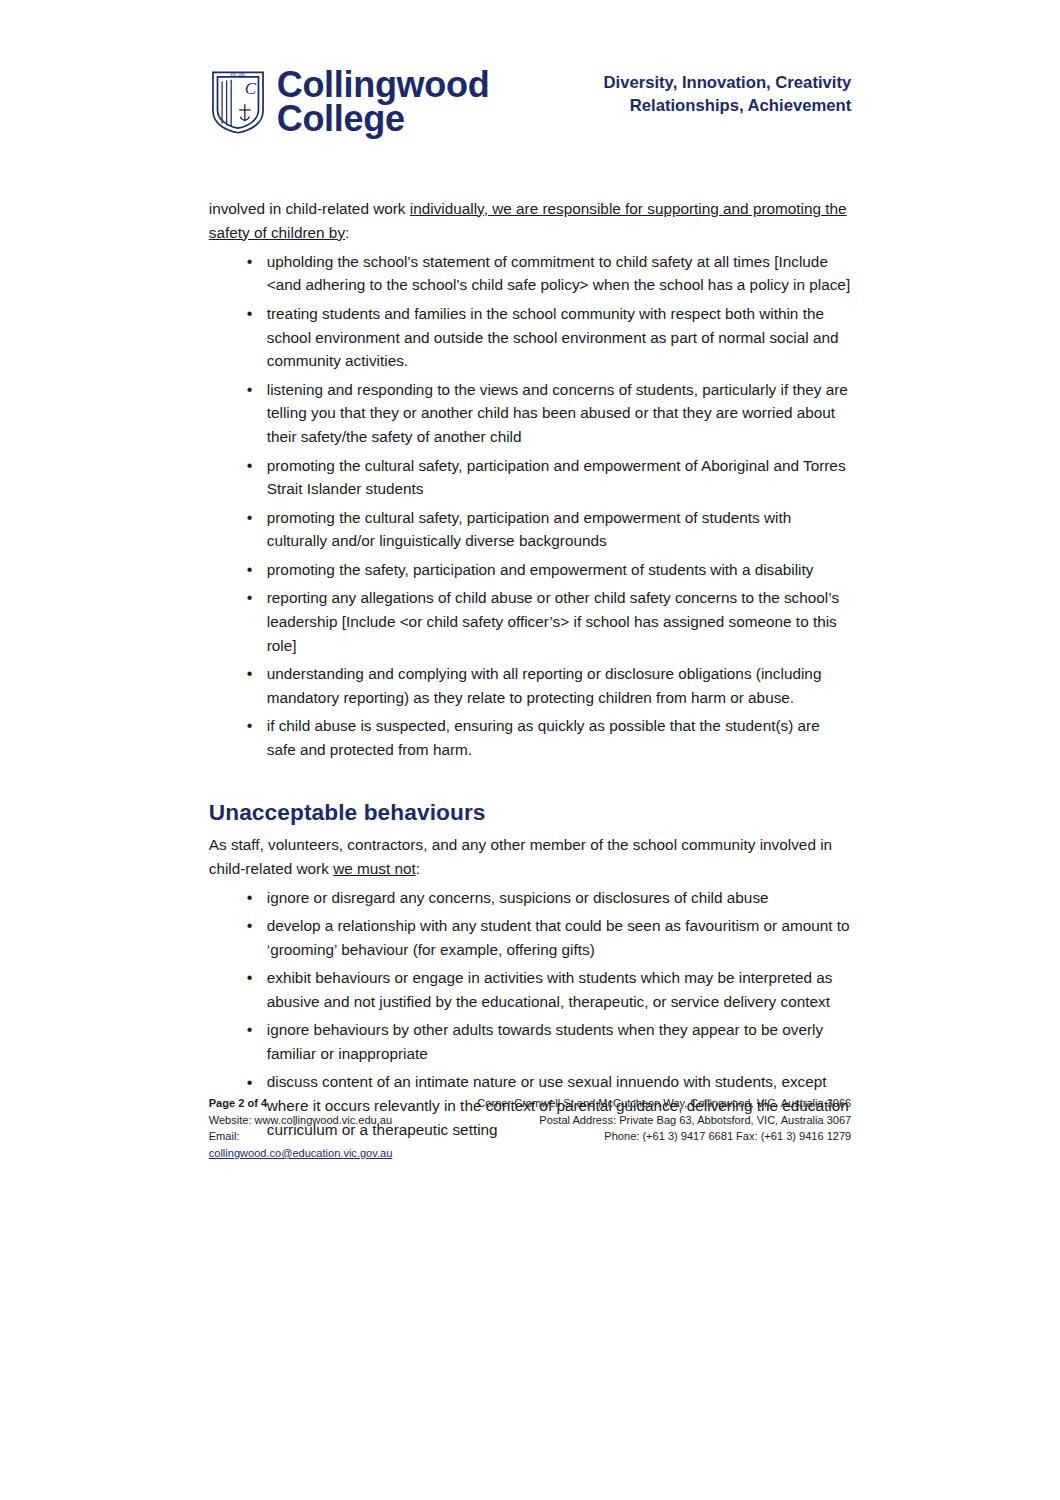C EST. 1882
Collingwood
College
Diversity, Innovation, Creativity
Relationships, Achievement
involved in child-related work individually, we are responsible for supporting and promoting the safety of children by:
upholding the school’s statement of commitment to child safety at all times [Include <and adhering to the school’s child safe policy> when the school has a policy in place]
treating students and families in the school community with respect both within the school environment and outside the school environment as part of normal social and community activities.
listening and responding to the views and concerns of students, particularly if they are telling you that they or another child has been abused or that they are worried about their safety/the safety of another child
promoting the cultural safety, participation and empowerment of Aboriginal and Torres Strait Islander students
promoting the cultural safety, participation and empowerment of students with culturally and/or linguistically diverse backgrounds
promoting the safety, participation and empowerment of students with a disability
reporting any allegations of child abuse or other child safety concerns to the school’s leadership [Include <or child safety officer’s> if school has assigned someone to this role]
understanding and complying with all reporting or disclosure obligations (including mandatory reporting) as they relate to protecting children from harm or abuse.
if child abuse is suspected, ensuring as quickly as possible that the student(s) are safe and protected from harm.
Unacceptable behaviours
As staff, volunteers, contractors, and any other member of the school community involved in child-related work we must not:
ignore or disregard any concerns, suspicions or disclosures of child abuse
develop a relationship with any student that could be seen as favouritism or amount to ‘grooming’ behaviour (for example, offering gifts)
exhibit behaviours or engage in activities with students which may be interpreted as abusive and not justified by the educational, therapeutic, or service delivery context
ignore behaviours by other adults towards students when they appear to be overly familiar or inappropriate
discuss content of an intimate nature or use sexual innuendo with students, except where it occurs relevantly in the context of parental guidance, delivering the education curriculum or a therapeutic setting
Page 2 of 4
Website: www.collingwood.vic.edu.au
Email:
collingwood.co@education.vic.gov.au
Corner Cromwell St and McCutcheon Way, Collingwood, VIC, Australia 3066
Postal Address: Private Bag 63, Abbotsford, VIC, Australia 3067
Phone: (+61 3) 9417 6681 Fax: (+61 3) 9416 1279